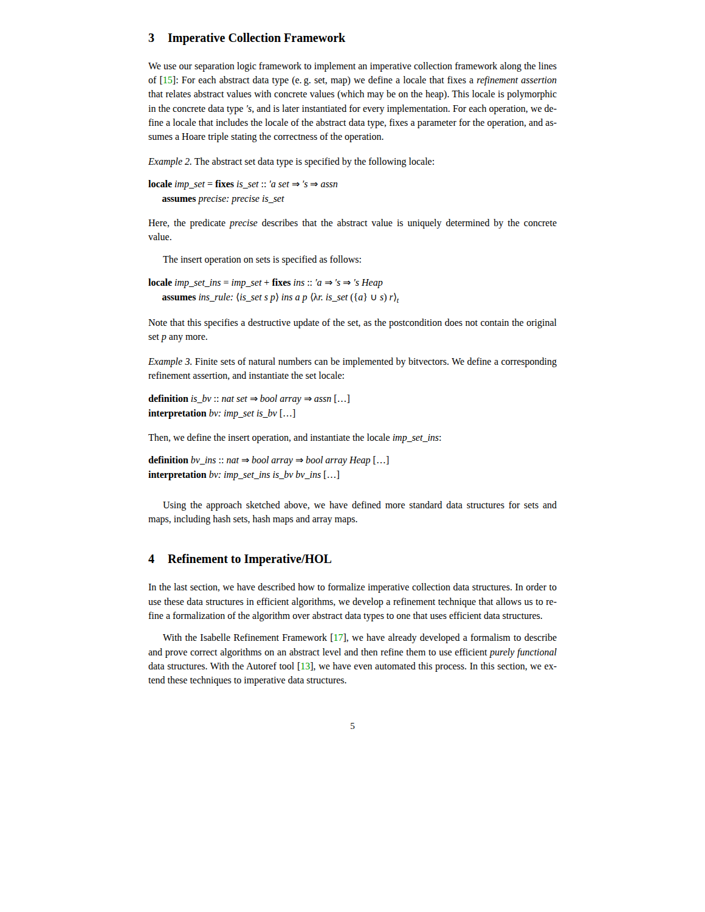3 Imperative Collection Framework
We use our separation logic framework to implement an imperative collection framework along the lines of [15]: For each abstract data type (e. g. set, map) we define a locale that fixes a refinement assertion that relates abstract values with concrete values (which may be on the heap). This locale is polymorphic in the concrete data type ′s, and is later instantiated for every implementation. For each operation, we define a locale that includes the locale of the abstract data type, fixes a parameter for the operation, and assumes a Hoare triple stating the correctness of the operation.
Example 2. The abstract set data type is specified by the following locale:
locale imp_set = fixes is_set :: ′a set ⇒ ′s ⇒ assn assumes precise: precise is_set
Here, the predicate precise describes that the abstract value is uniquely determined by the concrete value.
The insert operation on sets is specified as follows:
locale imp_set_ins = imp_set + fixes ins :: ′a ⇒ ′s ⇒ ′s Heap assumes ins_rule: ⟨is_set s p⟩ ins a p ⟨λr. is_set ({a} ∪ s) r⟩t
Note that this specifies a destructive update of the set, as the postcondition does not contain the original set p any more.
Example 3. Finite sets of natural numbers can be implemented by bitvectors. We define a corresponding refinement assertion, and instantiate the set locale:
definition is_bv :: nat set ⇒ bool array ⇒ assn […] interpretation bv: imp_set is_bv […]
Then, we define the insert operation, and instantiate the locale imp_set_ins:
definition bv_ins :: nat ⇒ bool array ⇒ bool array Heap […] interpretation bv: imp_set_ins is_bv bv_ins […]
Using the approach sketched above, we have defined more standard data structures for sets and maps, including hash sets, hash maps and array maps.
4 Refinement to Imperative/HOL
In the last section, we have described how to formalize imperative collection data structures. In order to use these data structures in efficient algorithms, we develop a refinement technique that allows us to refine a formalization of the algorithm over abstract data types to one that uses efficient data structures.
With the Isabelle Refinement Framework [17], we have already developed a formalism to describe and prove correct algorithms on an abstract level and then refine them to use efficient purely functional data structures. With the Autoref tool [13], we have even automated this process. In this section, we extend these techniques to imperative data structures.
5